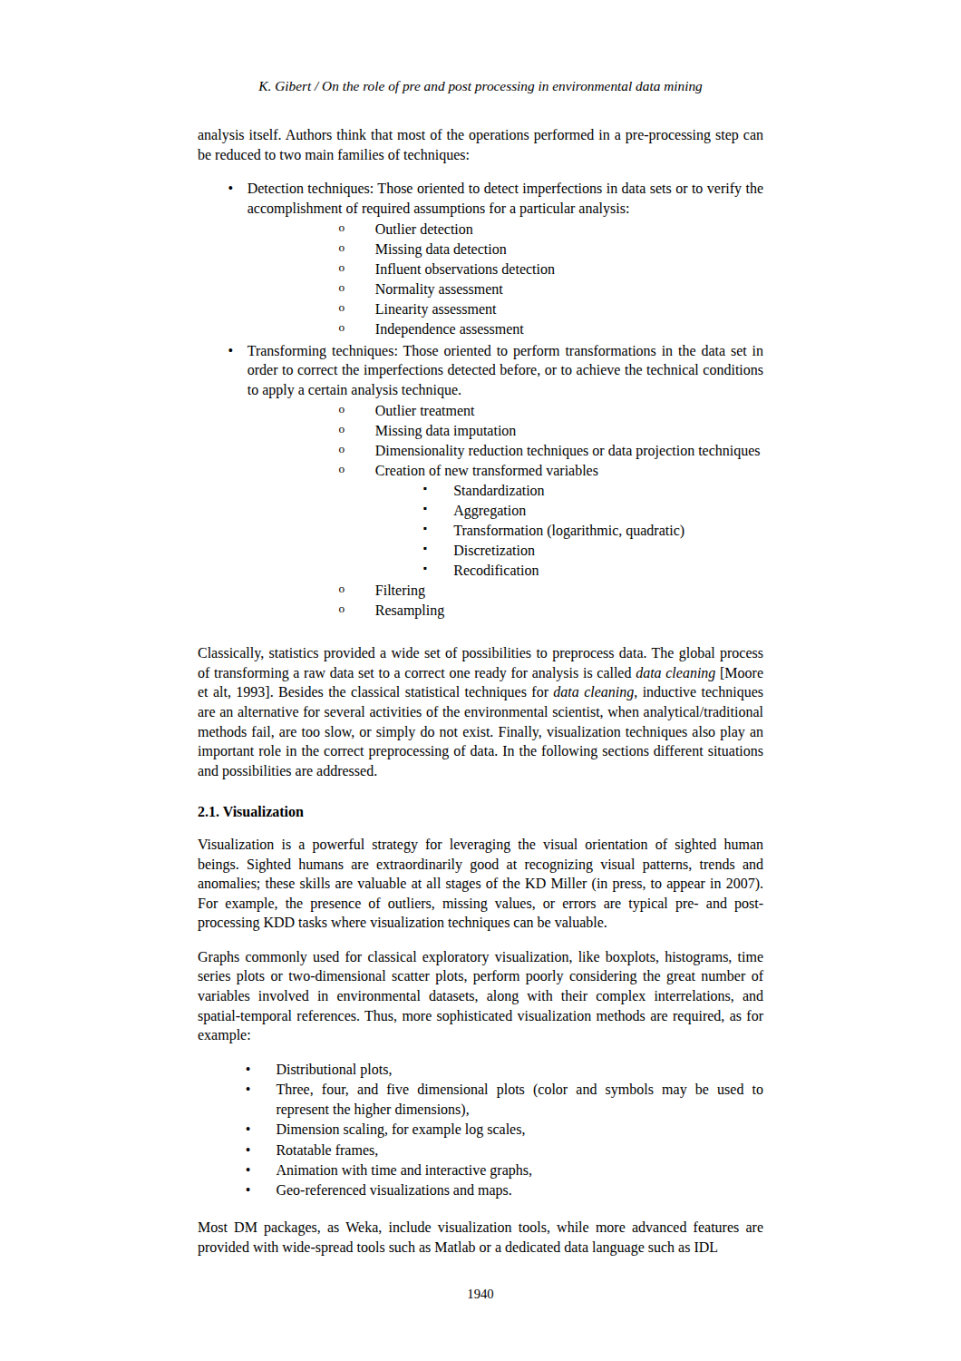K. Gibert / On the role of pre and post processing in environmental data mining
analysis itself. Authors think that most of the operations performed in a pre-processing step can be reduced to two main families of techniques:
Detection techniques: Those oriented to detect imperfections in data sets or to verify the accomplishment of required assumptions for a particular analysis:
Outlier detection
Missing data detection
Influent observations detection
Normality assessment
Linearity assessment
Independence assessment
Transforming techniques: Those oriented to perform transformations in the data set in order to correct the imperfections detected before, or to achieve the technical conditions to apply a certain analysis technique.
Outlier treatment
Missing data imputation
Dimensionality reduction techniques or data projection techniques
Creation of new transformed variables
Standardization
Aggregation
Transformation (logarithmic, quadratic)
Discretization
Recodification
Filtering
Resampling
Classically, statistics provided a wide set of possibilities to preprocess data. The global process of transforming a raw data set to a correct one ready for analysis is called data cleaning [Moore et alt, 1993]. Besides the classical statistical techniques for data cleaning, inductive techniques are an alternative for several activities of the environmental scientist, when analytical/traditional methods fail, are too slow, or simply do not exist. Finally, visualization techniques also play an important role in the correct preprocessing of data. In the following sections different situations and possibilities are addressed.
2.1. Visualization
Visualization is a powerful strategy for leveraging the visual orientation of sighted human beings. Sighted humans are extraordinarily good at recognizing visual patterns, trends and anomalies; these skills are valuable at all stages of the KD Miller (in press, to appear in 2007). For example, the presence of outliers, missing values, or errors are typical pre- and post-processing KDD tasks where visualization techniques can be valuable.
Graphs commonly used for classical exploratory visualization, like boxplots, histograms, time series plots or two-dimensional scatter plots, perform poorly considering the great number of variables involved in environmental datasets, along with their complex interrelations, and spatial-temporal references. Thus, more sophisticated visualization methods are required, as for example:
Distributional plots,
Three, four, and five dimensional plots (color and symbols may be used to represent the higher dimensions),
Dimension scaling, for example log scales,
Rotatable frames,
Animation with time and interactive graphs,
Geo-referenced visualizations and maps.
Most DM packages, as Weka, include visualization tools, while more advanced features are provided with wide-spread tools such as Matlab or a dedicated data language such as IDL
1940